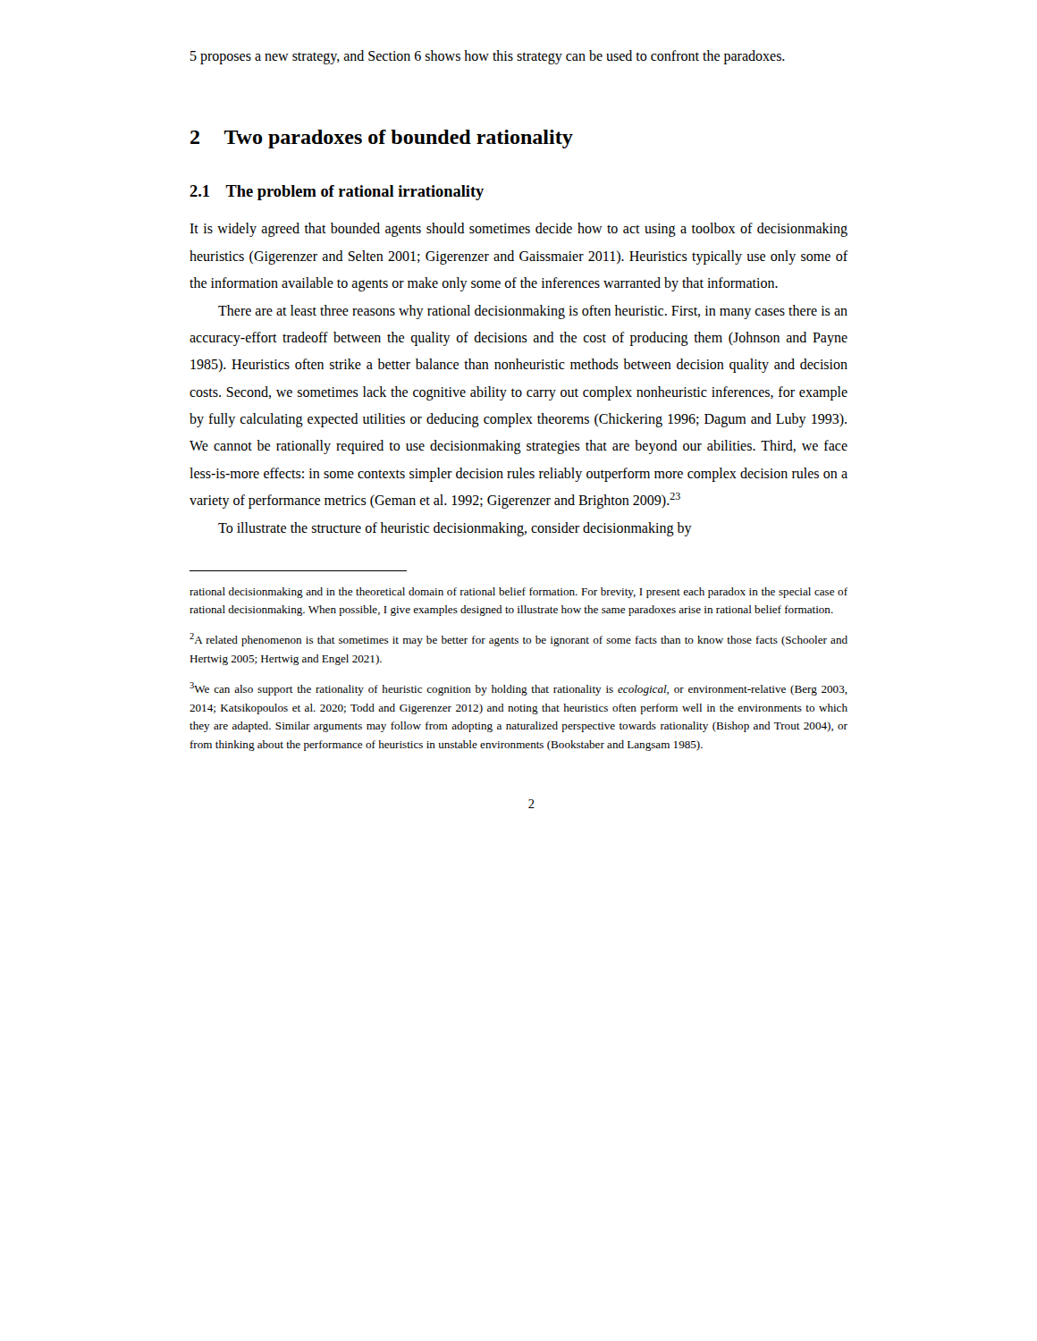5 proposes a new strategy, and Section 6 shows how this strategy can be used to confront the paradoxes.
2 Two paradoxes of bounded rationality
2.1 The problem of rational irrationality
It is widely agreed that bounded agents should sometimes decide how to act using a toolbox of decisionmaking heuristics (Gigerenzer and Selten 2001; Gigerenzer and Gaissmaier 2011). Heuristics typically use only some of the information available to agents or make only some of the inferences warranted by that information.
There are at least three reasons why rational decisionmaking is often heuristic. First, in many cases there is an accuracy-effort tradeoff between the quality of decisions and the cost of producing them (Johnson and Payne 1985). Heuristics often strike a better balance than nonheuristic methods between decision quality and decision costs. Second, we sometimes lack the cognitive ability to carry out complex nonheuristic inferences, for example by fully calculating expected utilities or deducing complex theorems (Chickering 1996; Dagum and Luby 1993). We cannot be rationally required to use decisionmaking strategies that are beyond our abilities. Third, we face less-is-more effects: in some contexts simpler decision rules reliably outperform more complex decision rules on a variety of performance metrics (Geman et al. 1992; Gigerenzer and Brighton 2009).23
To illustrate the structure of heuristic decisionmaking, consider decisionmaking by
rational decisionmaking and in the theoretical domain of rational belief formation. For brevity, I present each paradox in the special case of rational decisionmaking. When possible, I give examples designed to illustrate how the same paradoxes arise in rational belief formation.
2 A related phenomenon is that sometimes it may be better for agents to be ignorant of some facts than to know those facts (Schooler and Hertwig 2005; Hertwig and Engel 2021).
3 We can also support the rationality of heuristic cognition by holding that rationality is ecological, or environment-relative (Berg 2003, 2014; Katsikopoulos et al. 2020; Todd and Gigerenzer 2012) and noting that heuristics often perform well in the environments to which they are adapted. Similar arguments may follow from adopting a naturalized perspective towards rationality (Bishop and Trout 2004), or from thinking about the performance of heuristics in unstable environments (Bookstaber and Langsam 1985).
2